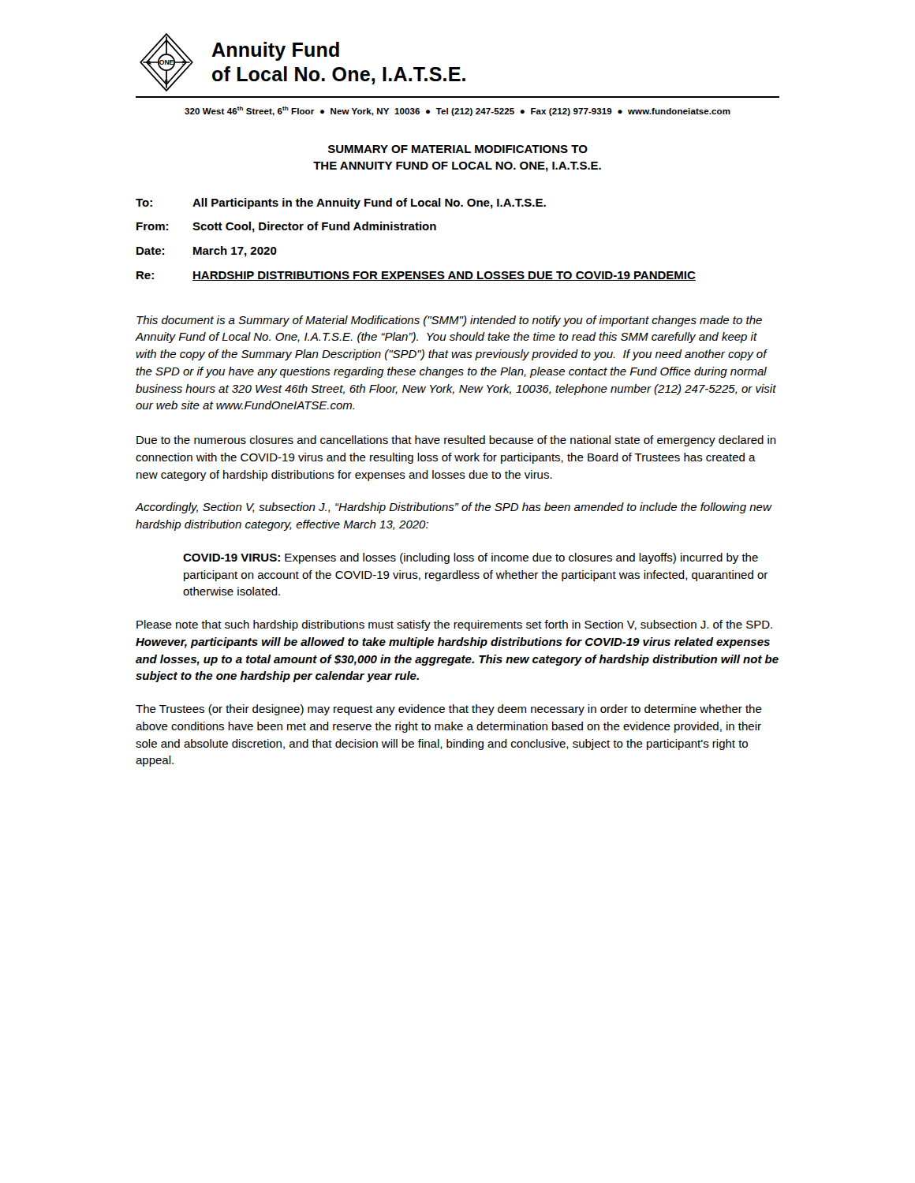ONE T A S E
Annuity Fund
of Local No. One, I.A.T.S.E.
320 West 46th Street, 6th Floor ● New York, NY 10036 ● Tel (212) 247-5225 ● Fax (212) 977-9319 ● www.fundoneiatse.com
SUMMARY OF MATERIAL MODIFICATIONS TO
THE ANNUITY FUND OF LOCAL NO. ONE, I.A.T.S.E.
| To: | All Participants in the Annuity Fund of Local No. One, I.A.T.S.E. |
| From: | Scott Cool, Director of Fund Administration |
| Date: | March 17, 2020 |
| Re: | HARDSHIP DISTRIBUTIONS FOR EXPENSES AND LOSSES DUE TO COVID-19 PANDEMIC |
This document is a Summary of Material Modifications ("SMM") intended to notify you of important changes made to the Annuity Fund of Local No. One, I.A.T.S.E. (the “Plan”). You should take the time to read this SMM carefully and keep it with the copy of the Summary Plan Description ("SPD") that was previously provided to you. If you need another copy of the SPD or if you have any questions regarding these changes to the Plan, please contact the Fund Office during normal business hours at 320 West 46th Street, 6th Floor, New York, New York, 10036, telephone number (212) 247-5225, or visit our web site at www.FundOneIATSE.com.
Due to the numerous closures and cancellations that have resulted because of the national state of emergency declared in connection with the COVID-19 virus and the resulting loss of work for participants, the Board of Trustees has created a new category of hardship distributions for expenses and losses due to the virus.
Accordingly, Section V, subsection J., “Hardship Distributions” of the SPD has been amended to include the following new hardship distribution category, effective March 13, 2020:
COVID-19 VIRUS: Expenses and losses (including loss of income due to closures and layoffs) incurred by the participant on account of the COVID-19 virus, regardless of whether the participant was infected, quarantined or otherwise isolated.
Please note that such hardship distributions must satisfy the requirements set forth in Section V, subsection J. of the SPD. However, participants will be allowed to take multiple hardship distributions for COVID-19 virus related expenses and losses, up to a total amount of $30,000 in the aggregate. This new category of hardship distribution will not be subject to the one hardship per calendar year rule.
The Trustees (or their designee) may request any evidence that they deem necessary in order to determine whether the above conditions have been met and reserve the right to make a determination based on the evidence provided, in their sole and absolute discretion, and that decision will be final, binding and conclusive, subject to the participant's right to appeal.